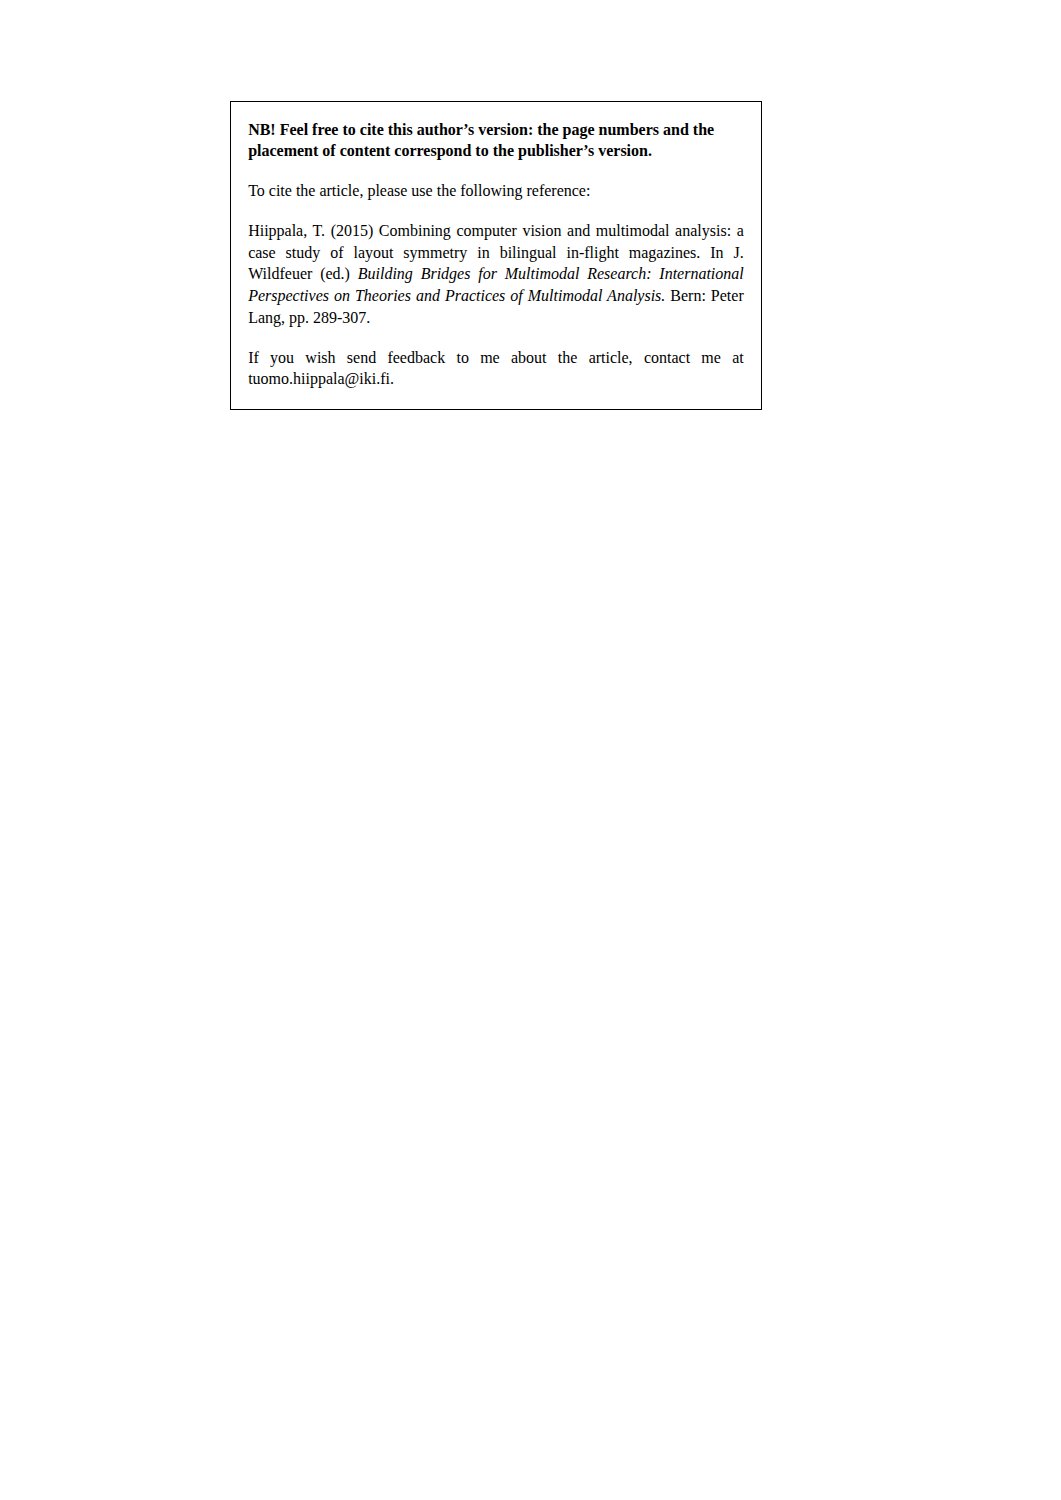NB! Feel free to cite this author’s version: the page numbers and the placement of content correspond to the publisher’s version.
To cite the article, please use the following reference:
Hiippala, T. (2015) Combining computer vision and multimodal analysis: a case study of layout symmetry in bilingual in-flight magazines. In J. Wildfeuer (ed.) Building Bridges for Multimodal Research: International Perspectives on Theories and Practices of Multimodal Analysis. Bern: Peter Lang, pp. 289-307.
If you wish send feedback to me about the article, contact me at tuomo.hiippala@iki.fi.